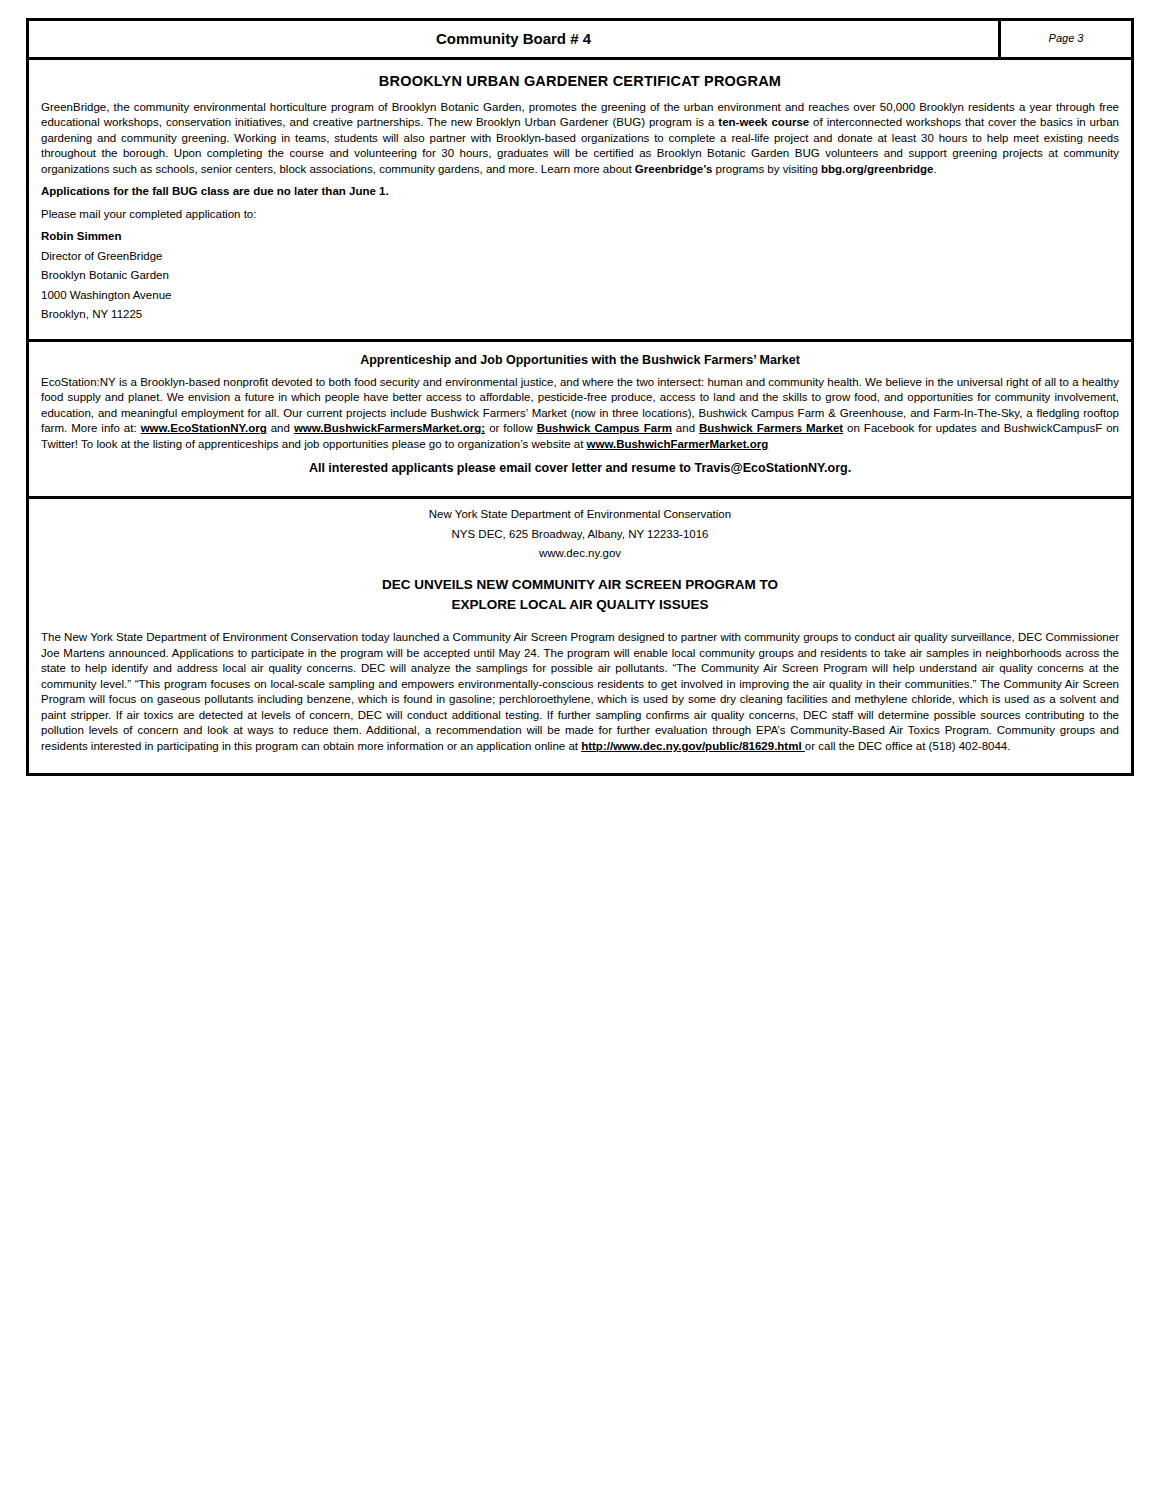Community Board # 4
Page 3
BROOKLYN URBAN GARDENER CERTIFICAT PROGRAM
GreenBridge, the community environmental horticulture program of Brooklyn Botanic Garden, promotes the greening of the urban environment and reaches over 50,000 Brooklyn residents a year through free educational workshops, conservation initiatives, and creative partnerships. The new Brooklyn Urban Gardener (BUG) program is a ten-week course of interconnected workshops that cover the basics in urban gardening and community greening. Working in teams, students will also partner with Brooklyn-based organizations to complete a real-life project and donate at least 30 hours to help meet existing needs throughout the borough. Upon completing the course and volunteering for 30 hours, graduates will be certified as Brooklyn Botanic Garden BUG volunteers and support greening projects at community organizations such as schools, senior centers, block associations, community gardens, and more. Learn more about Greenbridge’s programs by visiting bbg.org/greenbridge.
Applications for the fall BUG class are due no later than June 1.
Please mail your completed application to:
Robin Simmen
Director of GreenBridge
Brooklyn Botanic Garden
1000 Washington Avenue
Brooklyn, NY 11225
Apprenticeship and Job Opportunities with the Bushwick Farmers’ Market
EcoStation:NY is a Brooklyn-based nonprofit devoted to both food security and environmental justice, and where the two intersect: human and community health. We believe in the universal right of all to a healthy food supply and planet. We envision a future in which people have better access to affordable, pesticide-free produce, access to land and the skills to grow food, and opportunities for community involvement, education, and meaningful employment for all. Our current projects include Bushwick Farmers’ Market (now in three locations), Bushwick Campus Farm & Greenhouse, and Farm-In-The-Sky, a fledgling rooftop farm. More info at: www.EcoStationNY.org and www.BushwickFarmersMarket.org; or follow Bushwick Campus Farm and Bushwick Farmers Market on Facebook for updates and BushwickCampusF on Twitter! To look at the listing of apprenticeships and job opportunities please go to organization’s website at www.BushwichFarmerMarket.org
All interested applicants please email cover letter and resume to Travis@EcoStationNY.org.
New York State Department of Environmental Conservation
NYS DEC, 625 Broadway, Albany, NY 12233-1016
www.dec.ny.gov
DEC UNVEILS NEW COMMUNITY AIR SCREEN PROGRAM TO
EXPLORE LOCAL AIR QUALITY ISSUES
The New York State Department of Environment Conservation today launched a Community Air Screen Program designed to partner with community groups to conduct air quality surveillance, DEC Commissioner Joe Martens announced. Applications to participate in the program will be accepted until May 24. The program will enable local community groups and residents to take air samples in neighborhoods across the state to help identify and address local air quality concerns. DEC will analyze the samplings for possible air pollutants. “The Community Air Screen Program will help understand air quality concerns at the community level.” “This program focuses on local-scale sampling and empowers environmentally-conscious residents to get involved in improving the air quality in their communities.” The Community Air Screen Program will focus on gaseous pollutants including benzene, which is found in gasoline; perchloroethylene, which is used by some dry cleaning facilities and methylene chloride, which is used as a solvent and paint stripper. If air toxics are detected at levels of concern, DEC will conduct additional testing. If further sampling confirms air quality concerns, DEC staff will determine possible sources contributing to the pollution levels of concern and look at ways to reduce them. Additional, a recommendation will be made for further evaluation through EPA’s Community-Based Air Toxics Program. Community groups and residents interested in participating in this program can obtain more information or an application online at http://www.dec.ny.gov/public/81629.html or call the DEC office at (518) 402-8044.